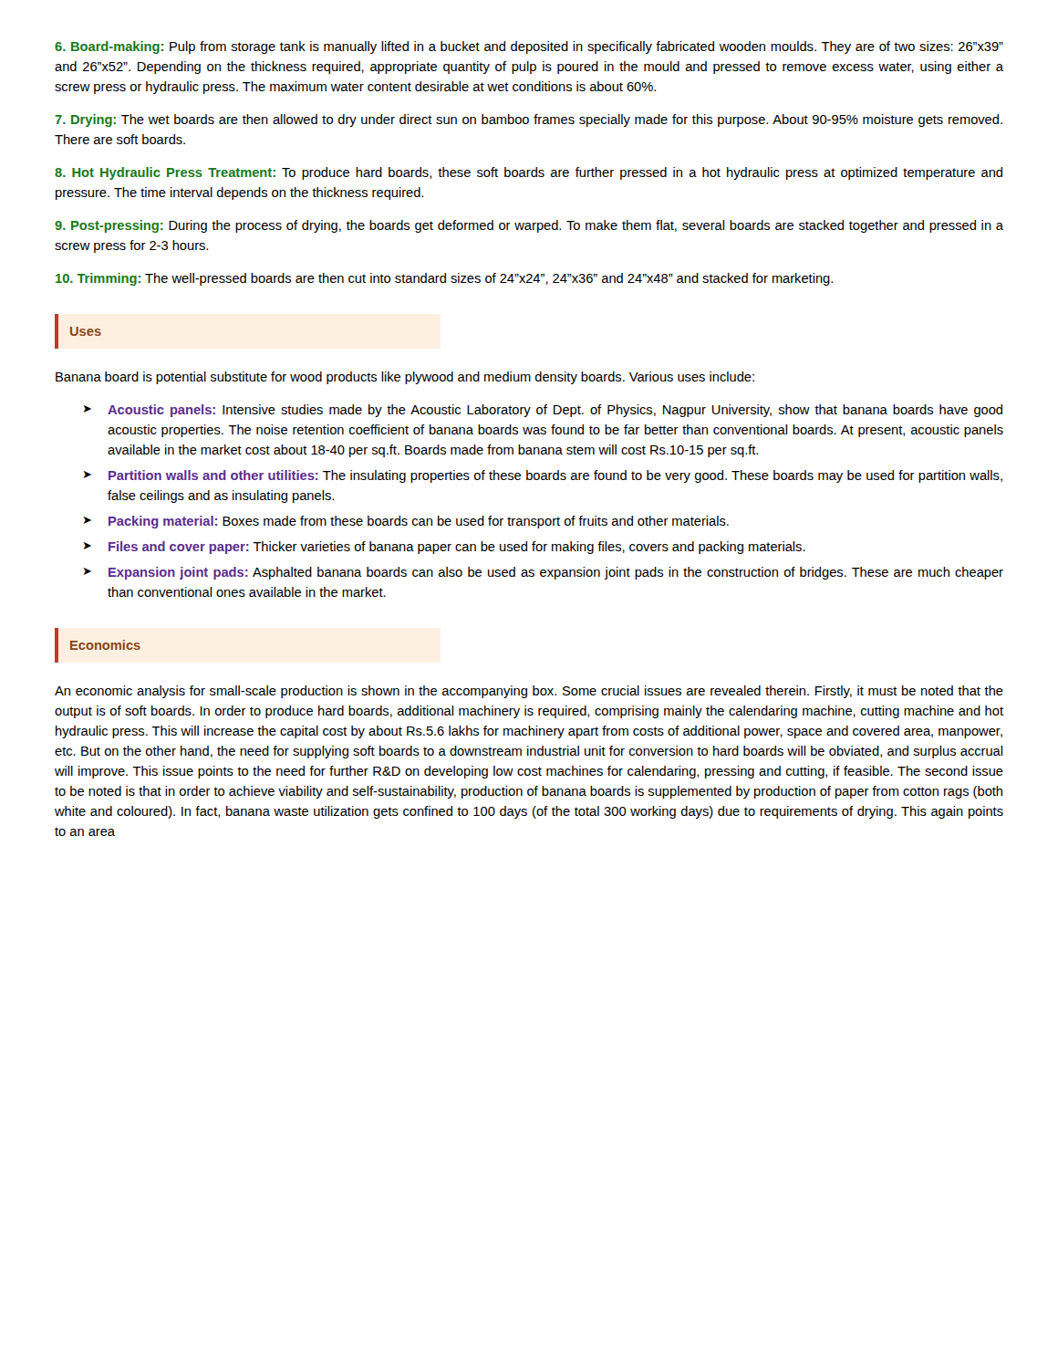6. Board-making: Pulp from storage tank is manually lifted in a bucket and deposited in specifically fabricated wooden moulds. They are of two sizes: 26”x39” and 26”x52”. Depending on the thickness required, appropriate quantity of pulp is poured in the mould and pressed to remove excess water, using either a screw press or hydraulic press. The maximum water content desirable at wet conditions is about 60%.
7. Drying: The wet boards are then allowed to dry under direct sun on bamboo frames specially made for this purpose. About 90-95% moisture gets removed. There are soft boards.
8. Hot Hydraulic Press Treatment: To produce hard boards, these soft boards are further pressed in a hot hydraulic press at optimized temperature and pressure. The time interval depends on the thickness required.
9. Post-pressing: During the process of drying, the boards get deformed or warped. To make them flat, several boards are stacked together and pressed in a screw press for 2-3 hours.
10. Trimming: The well-pressed boards are then cut into standard sizes of 24”x24”, 24”x36” and 24”x48” and stacked for marketing.
Uses
Banana board is potential substitute for wood products like plywood and medium density boards. Various uses include:
Acoustic panels: Intensive studies made by the Acoustic Laboratory of Dept. of Physics, Nagpur University, show that banana boards have good acoustic properties. The noise retention coefficient of banana boards was found to be far better than conventional boards. At present, acoustic panels available in the market cost about 18-40 per sq.ft. Boards made from banana stem will cost Rs.10-15 per sq.ft.
Partition walls and other utilities: The insulating properties of these boards are found to be very good. These boards may be used for partition walls, false ceilings and as insulating panels.
Packing material: Boxes made from these boards can be used for transport of fruits and other materials.
Files and cover paper: Thicker varieties of banana paper can be used for making files, covers and packing materials.
Expansion joint pads: Asphalted banana boards can also be used as expansion joint pads in the construction of bridges. These are much cheaper than conventional ones available in the market.
Economics
An economic analysis for small-scale production is shown in the accompanying box. Some crucial issues are revealed therein. Firstly, it must be noted that the output is of soft boards. In order to produce hard boards, additional machinery is required, comprising mainly the calendaring machine, cutting machine and hot hydraulic press. This will increase the capital cost by about Rs.5.6 lakhs for machinery apart from costs of additional power, space and covered area, manpower, etc. But on the other hand, the need for supplying soft boards to a downstream industrial unit for conversion to hard boards will be obviated, and surplus accrual will improve. This issue points to the need for further R&D on developing low cost machines for calendaring, pressing and cutting, if feasible. The second issue to be noted is that in order to achieve viability and self-sustainability, production of banana boards is supplemented by production of paper from cotton rags (both white and coloured). In fact, banana waste utilization gets confined to 100 days (of the total 300 working days) due to requirements of drying. This again points to an area